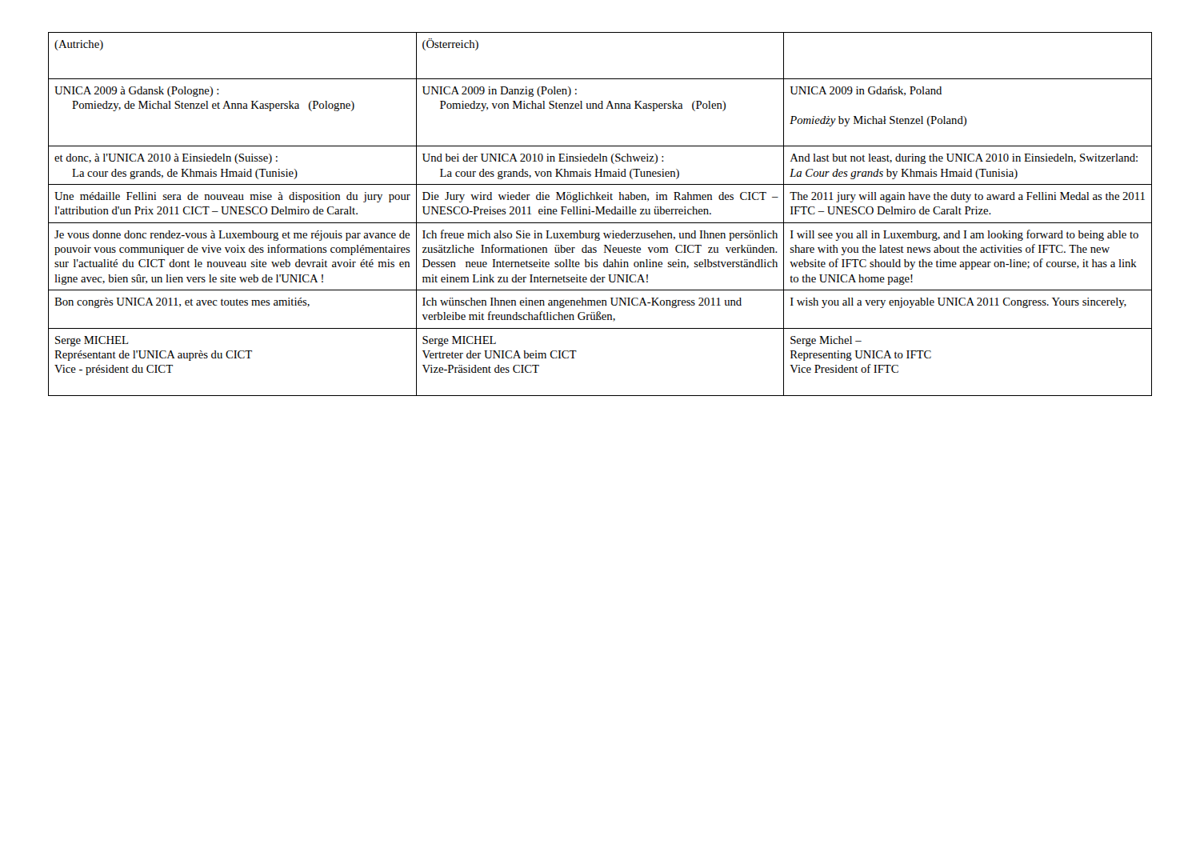| (Autriche) | (Österreich) | |
| UNICA 2009 à Gdansk (Pologne) : Pomiedzy, de Michal Stenzel et Anna Kasperska (Pologne) | UNICA 2009 in Danzig (Polen) : Pomiedzy, von Michal Stenzel und Anna Kasperska (Polen) | UNICA 2009 in Gdańsk, Poland Pomiedży by Michał Stenzel (Poland) |
| et donc, à l'UNICA 2010 à Einsiedeln (Suisse) : La cour des grands, de Khmais Hmaid (Tunisie) | Und bei der UNICA 2010 in Einsiedeln (Schweiz) : La cour des grands, von Khmais Hmaid (Tunesien) | And last but not least, during the UNICA 2010 in Einsiedeln, Switzerland: La Cour des grands by Khmais Hmaid (Tunisia) |
| Une médaille Fellini sera de nouveau mise à disposition du jury pour l'attribution d'un Prix 2011 CICT – UNESCO Delmiro de Caralt. | Die Jury wird wieder die Möglichkeit haben, im Rahmen des CICT – UNESCO-Preises 2011 eine Fellini-Medaille zu überreichen. | The 2011 jury will again have the duty to award a Fellini Medal as the 2011 IFTC – UNESCO Delmiro de Caralt Prize. |
| Je vous donne donc rendez-vous à Luxembourg et me réjouis par avance de pouvoir vous communiquer de vive voix des informations complémentaires sur l'actualité du CICT dont le nouveau site web devrait avoir été mis en ligne avec, bien sûr, un lien vers le site web de l'UNICA ! | Ich freue mich also Sie in Luxemburg wiederzusehen, und Ihnen persönlich zusätzliche Informationen über das Neueste vom CICT zu verkünden. Dessen neue Internetseite sollte bis dahin online sein, selbstverständlich mit einem Link zu der Internetseite der UNICA! | I will see you all in Luxemburg, and I am looking forward to being able to share with you the latest news about the activities of IFTC. The new website of IFTC should by the time appear on-line; of course, it has a link to the UNICA home page! |
| Bon congrès UNICA 2011, et avec toutes mes amitiés, | Ich wünschen Ihnen einen angenehmen UNICA-Kongress 2011 und verbleibe mit freundschaftlichen Grüßen, | I wish you all a very enjoyable UNICA 2011 Congress. Yours sincerely, |
| Serge MICHEL Représentant de l'UNICA auprès du CICT Vice - président du CICT | Serge MICHEL Vertreter der UNICA beim CICT Vize-Präsident des CICT | Serge Michel – Representing UNICA to IFTC Vice President of IFTC |